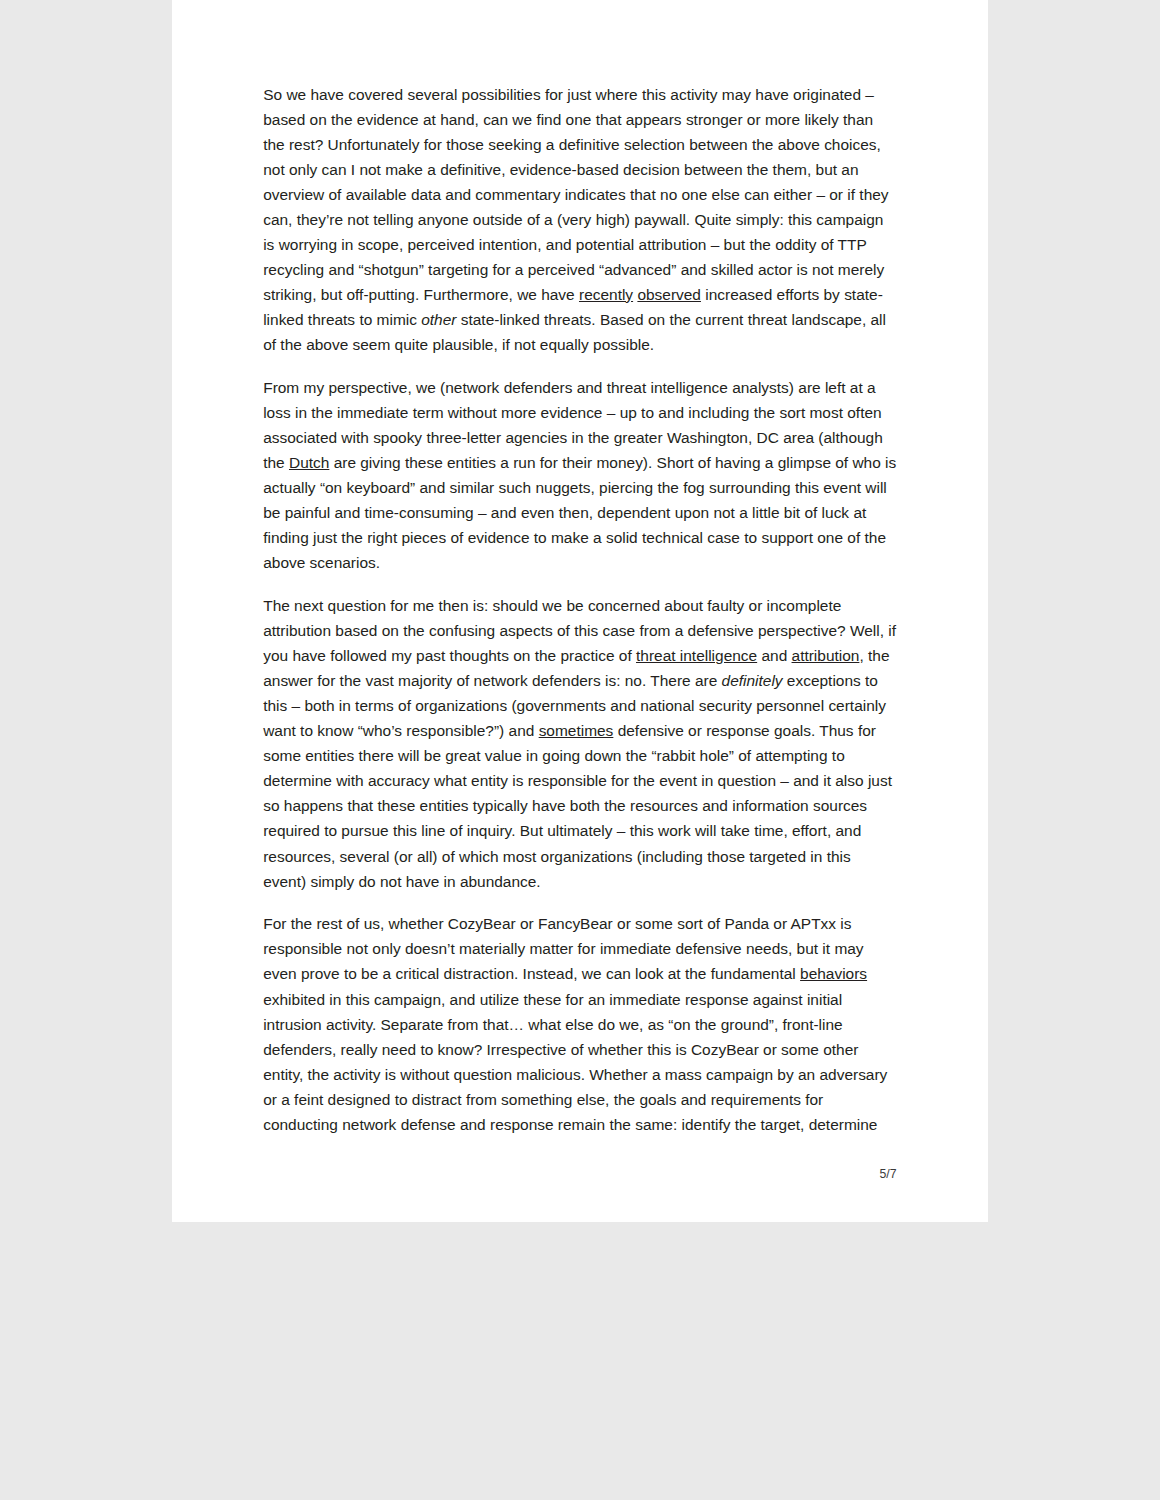So we have covered several possibilities for just where this activity may have originated – based on the evidence at hand, can we find one that appears stronger or more likely than the rest? Unfortunately for those seeking a definitive selection between the above choices, not only can I not make a definitive, evidence-based decision between the them, but an overview of available data and commentary indicates that no one else can either – or if they can, they’re not telling anyone outside of a (very high) paywall. Quite simply: this campaign is worrying in scope, perceived intention, and potential attribution – but the oddity of TTP recycling and “shotgun” targeting for a perceived “advanced” and skilled actor is not merely striking, but off-putting. Furthermore, we have recently observed increased efforts by state-linked threats to mimic other state-linked threats. Based on the current threat landscape, all of the above seem quite plausible, if not equally possible.
From my perspective, we (network defenders and threat intelligence analysts) are left at a loss in the immediate term without more evidence – up to and including the sort most often associated with spooky three-letter agencies in the greater Washington, DC area (although the Dutch are giving these entities a run for their money). Short of having a glimpse of who is actually “on keyboard” and similar such nuggets, piercing the fog surrounding this event will be painful and time-consuming – and even then, dependent upon not a little bit of luck at finding just the right pieces of evidence to make a solid technical case to support one of the above scenarios.
The next question for me then is: should we be concerned about faulty or incomplete attribution based on the confusing aspects of this case from a defensive perspective? Well, if you have followed my past thoughts on the practice of threat intelligence and attribution, the answer for the vast majority of network defenders is: no. There are definitely exceptions to this – both in terms of organizations (governments and national security personnel certainly want to know “who’s responsible?”) and sometimes defensive or response goals. Thus for some entities there will be great value in going down the “rabbit hole” of attempting to determine with accuracy what entity is responsible for the event in question – and it also just so happens that these entities typically have both the resources and information sources required to pursue this line of inquiry. But ultimately – this work will take time, effort, and resources, several (or all) of which most organizations (including those targeted in this event) simply do not have in abundance.
For the rest of us, whether CozyBear or FancyBear or some sort of Panda or APTxx is responsible not only doesn’t materially matter for immediate defensive needs, but it may even prove to be a critical distraction. Instead, we can look at the fundamental behaviors exhibited in this campaign, and utilize these for an immediate response against initial intrusion activity. Separate from that… what else do we, as “on the ground”, front-line defenders, really need to know? Irrespective of whether this is CozyBear or some other entity, the activity is without question malicious. Whether a mass campaign by an adversary or a feint designed to distract from something else, the goals and requirements for conducting network defense and response remain the same: identify the target, determine
5/7